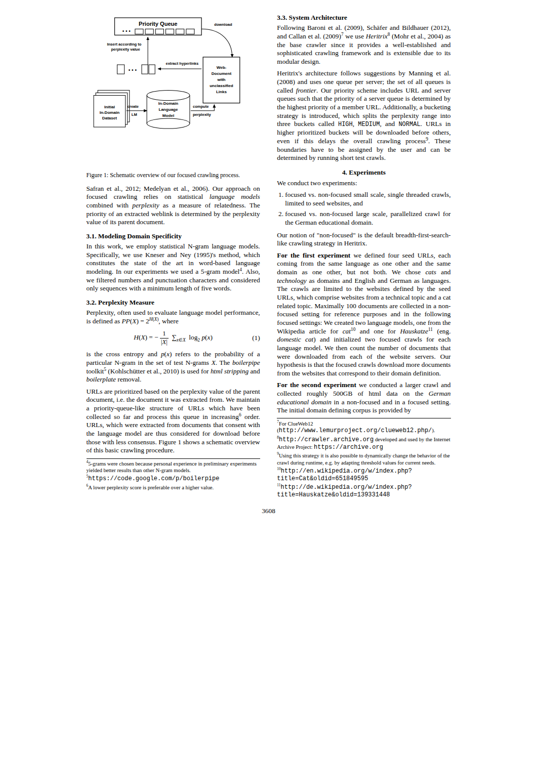Priority Queue • • • download Insert according to perplexity value • • • extract hyperlinks Web- Document with unclassified Links Initial In-Domain Dataset create LM In-Domain Language Model compute perplexity
Figure 1: Schematic overview of our focused crawling process.
Safran et al., 2012; Medelyan et al., 2006). Our approach on focused crawling relies on statistical language models combined with perplexity as a measure of relatedness. The priority of an extracted weblink is determined by the perplexity value of its parent document.
3.1. Modeling Domain Specificity
In this work, we employ statistical N-gram language models. Specifically, we use Kneser and Ney (1995)'s method, which constitutes the state of the art in word-based language modeling. In our experiments we used a 5-gram model4. Also, we filtered numbers and punctuation characters and considered only sequences with a minimum length of five words.
3.2. Perplexity Measure
Perplexity, often used to evaluate language model performance, is defined as PP(X) = 2H(X), where
H(X) = − 1|X| ∑x∈X log2 p(x) (1)
is the cross entropy and p(x) refers to the probability of a particular N-gram in the set of test N-grams X. The boilerpipe toolkit5 (Kohlschütter et al., 2010) is used for html stripping and boilerplate removal.
URLs are prioritized based on the perplexity value of the parent document, i.e. the document it was extracted from. We maintain a priority-queue-like structure of URLs which have been collected so far and process this queue in increasing6 order. URLs, which were extracted from documents that consent with the language model are thus considered for download before those with less consensus. Figure 1 shows a schematic overview of this basic crawling procedure.
45-grams were chosen because personal experience in preliminary experiments yielded better results than other N-gram models.
5https://code.google.com/p/boilerpipe
6A lower perplexity score is preferable over a higher value.
3.3. System Architecture
Following Baroni et al. (2009), Schäfer and Bildhauer (2012), and Callan et al. (2009)7 we use Heritrix8 (Mohr et al., 2004) as the base crawler since it provides a well-established and sophisticated crawling framework and is extensible due to its modular design.
Heritrix's architecture follows suggestions by Manning et al. (2008) and uses one queue per server; the set of all queues is called frontier. Our priority scheme includes URL and server queues such that the priority of a server queue is determined by the highest priority of a member URL. Additionally, a bucketing strategy is introduced, which splits the perplexity range into three buckets called HIGH, MEDIUM, and NORMAL. URLs in higher prioritized buckets will be downloaded before others, even if this delays the overall crawling process9. These boundaries have to be assigned by the user and can be determined by running short test crawls.
4. Experiments
We conduct two experiments:
focused vs. non-focused small scale, single threaded crawls, limited to seed websites, and
focused vs. non-focused large scale, parallelized crawl for the German educational domain.
Our notion of "non-focused" is the default breadth-first-search-like crawling strategy in Heritrix.
For the first experiment we defined four seed URLs, each coming from the same language as one other and the same domain as one other, but not both. We chose cats and technology as domains and English and German as languages. The crawls are limited to the websites defined by the seed URLs, which comprise websites from a technical topic and a cat related topic. Maximally 100 documents are collected in a non-focused setting for reference purposes and in the following focused settings: We created two language models, one from the Wikipedia article for cat10 and one for Hauskatze11 (eng. domestic cat) and initialized two focused crawls for each language model. We then count the number of documents that were downloaded from each of the website servers. Our hypothesis is that the focused crawls download more documents from the websites that correspond to their domain definition.
For the second experiment we conducted a larger crawl and collected roughly 500GB of html data on the German educational domain in a non-focused and in a focused setting. The initial domain defining corpus is provided by
7For ClueWeb12 (http://www.lemurproject.org/clueweb12.php/).
8http://crawler.archive.org developed and used by the Internet Archive Project: https://archive.org
9Using this strategy it is also possible to dynamically change the behavior of the crawl during runtime, e.g. by adapting threshold values for current needs.
10http://en.wikipedia.org/w/index.php?title=Cat&oldid=651849595
11http://de.wikipedia.org/w/index.php?title=Hauskatze&oldid=139331448
3608